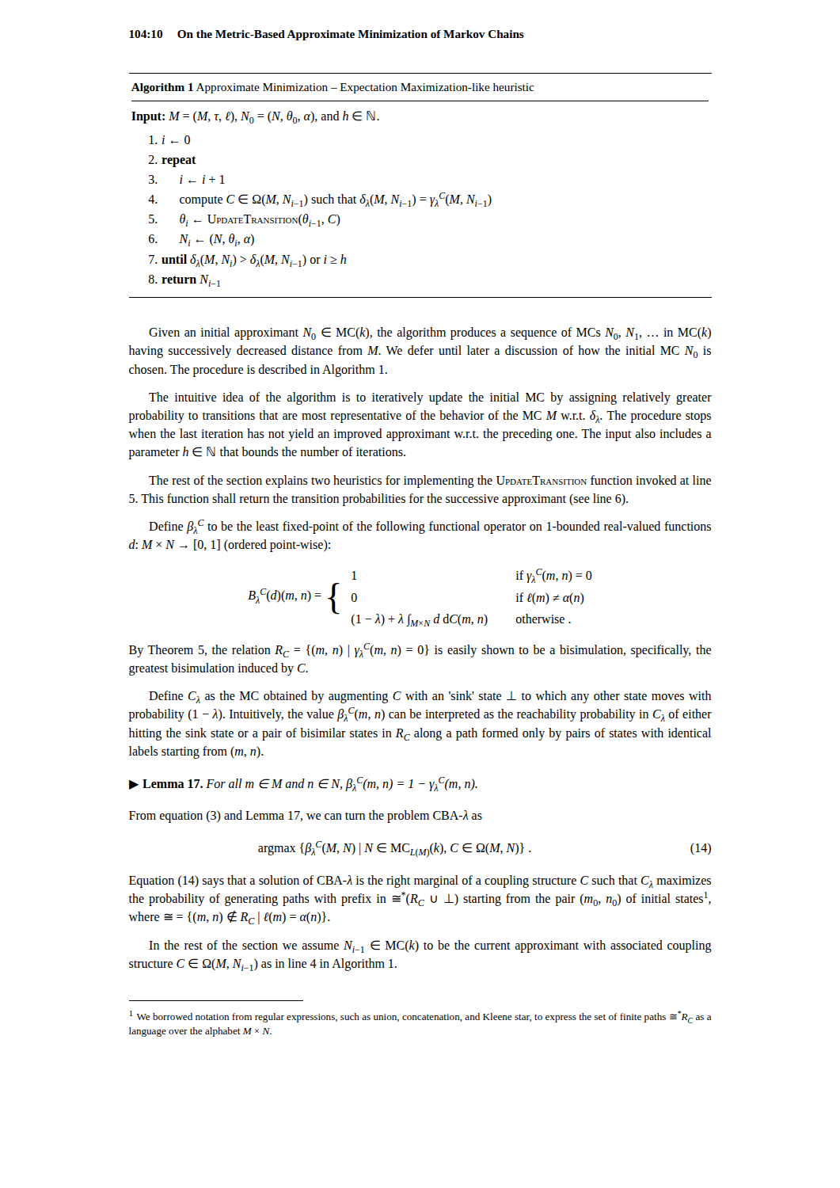104:10 On the Metric-Based Approximate Minimization of Markov Chains
Algorithm 1 Approximate Minimization – Expectation Maximization-like heuristic
Input: M = (M, τ, ℓ), N0 = (N, θ0, α), and h ∈ ℕ.
i ← 0
repeat
i ← i + 1
compute C ∈ Ω(M, Ni−1) such that δλ(M, Ni−1) = γλC(M, Ni−1)
θi ← UpdateTransition(θi−1, C)
Ni ← (N, θi, α)
until δλ(M, Ni) > δλ(M, Ni−1) or i ≥ h
return Ni−1
Given an initial approximant N0 ∈ MC(k), the algorithm produces a sequence of MCs N0, N1, … in MC(k) having successively decreased distance from M. We defer until later a discussion of how the initial MC N0 is chosen. The procedure is described in Algorithm 1.
The intuitive idea of the algorithm is to iteratively update the initial MC by assigning relatively greater probability to transitions that are most representative of the behavior of the MC M w.r.t. δλ. The procedure stops when the last iteration has not yield an improved approximant w.r.t. the preceding one. The input also includes a parameter h ∈ ℕ that bounds the number of iterations.
The rest of the section explains two heuristics for implementing the UpdateTransition function invoked at line 5. This function shall return the transition probabilities for the successive approximant (see line 6).
Define βλC to be the least fixed-point of the following functional operator on 1-bounded real-valued functions d: M × N → [0, 1] (ordered point-wise):
BλC(d)(m, n) = { 1 if γλC(m, n) = 0 0 if ℓ(m) ≠ α(n) (1 − λ) + λ ∫M×N d dC(m, n) otherwise .
By Theorem 5, the relation RC = {(m, n) | γλC(m, n) = 0} is easily shown to be a bisimulation, specifically, the greatest bisimulation induced by C.
Define Cλ as the MC obtained by augmenting C with an 'sink' state ⊥ to which any other state moves with probability (1 − λ). Intuitively, the value βλC(m, n) can be interpreted as the reachability probability in Cλ of either hitting the sink state or a pair of bisimilar states in RC along a path formed only by pairs of states with identical labels starting from (m, n).
▶Lemma 17. For all m ∈ M and n ∈ N, βλC(m, n) = 1 − γλC(m, n).
From equation (3) and Lemma 17, we can turn the problem CBA-λ as
argmax {βλC(M, N) | N ∈ MCL(M)(k), C ∈ Ω(M, N)} .
(14)
Equation (14) says that a solution of CBA-λ is the right marginal of a coupling structure C such that Cλ maximizes the probability of generating paths with prefix in ≅*(RC ∪ ⊥) starting from the pair (m0, n0) of initial states1, where ≅ = {(m, n) ∉ RC | ℓ(m) = α(n)}.
In the rest of the section we assume Ni−1 ∈ MC(k) to be the current approximant with associated coupling structure C ∈ Ω(M, Ni−1) as in line 4 in Algorithm 1.
1 We borrowed notation from regular expressions, such as union, concatenation, and Kleene star, to express the set of finite paths ≅*RC as a language over the alphabet M × N.